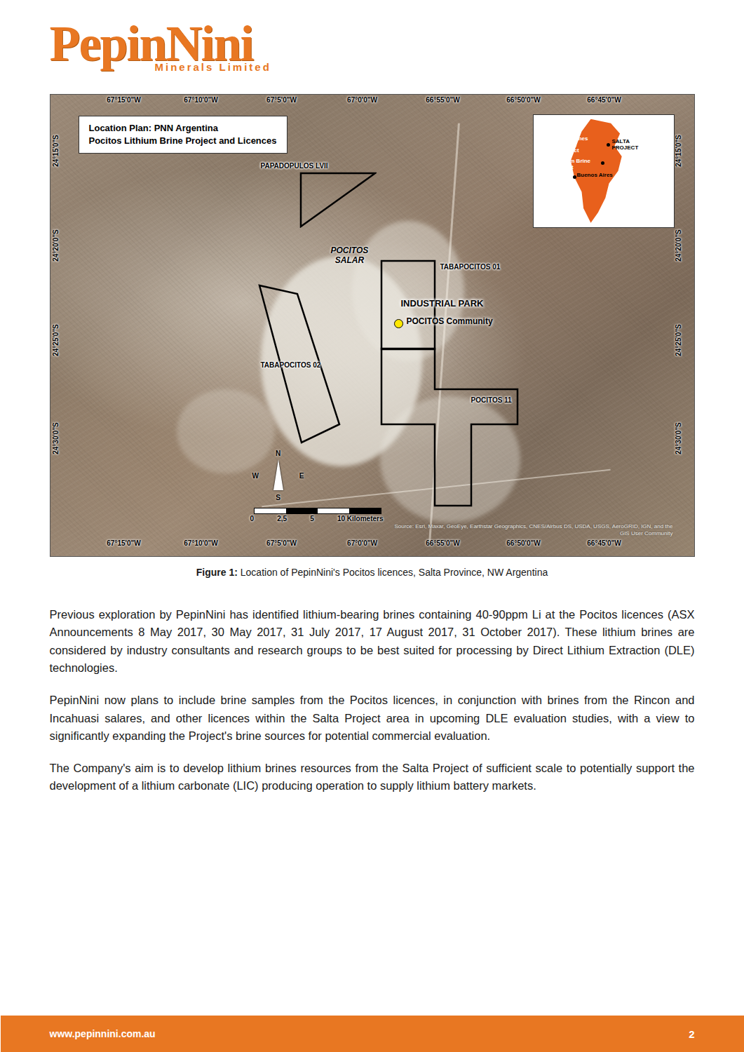PepinNini
Minerals Limited
67°15'0"W 67°10'0"W 67°5'0"W 67°0'0"W 66°55'0"W 66°50'0"W 66°45'0"W
67°15'0"W 67°10'0"W 67°5'0"W 67°0'0"W 66°55'0"W 66°50'0"W 66°45'0"W
24°15'0"S 24°20'0"S 24°25'0"S 24°30'0"S
24°15'0"S 24°20'0"S 24°25'0"S 24°30'0"S
Location Plan: PNN Argentina
Pocitos Lithium Brine Project and Licences
Santa Ines
Cu-Au
Project
SALTA
PROJECT
Lithium Brine
Project
Buenos Aires
PAPADOPULOS LVII
TABAPOCITOS 02
TABAPOCITOS 01
POCITOS 11
POCITOS
SALAR
INDUSTRIAL PARK
POCITOS Community
N
S
W
E
02,5510 Kilometers
Source: Esri, Maxar, GeoEye, Earthstar Geographics, CNES/Airbus DS, USDA, USGS, AeroGRID, IGN, and the
GIS User Community
Figure 1: Location of PepinNini's Pocitos licences, Salta Province, NW Argentina
Previous exploration by PepinNini has identified lithium-bearing brines containing 40-90ppm Li at the Pocitos licences (ASX Announcements 8 May 2017, 30 May 2017, 31 July 2017, 17 August 2017, 31 October 2017). These lithium brines are considered by industry consultants and research groups to be best suited for processing by Direct Lithium Extraction (DLE) technologies.
PepinNini now plans to include brine samples from the Pocitos licences, in conjunction with brines from the Rincon and Incahuasi salares, and other licences within the Salta Project area in upcoming DLE evaluation studies, with a view to significantly expanding the Project's brine sources for potential commercial evaluation.
The Company's aim is to develop lithium brines resources from the Salta Project of sufficient scale to potentially support the development of a lithium carbonate (LIC) producing operation to supply lithium battery markets.
www.pepinnini.com.au 2